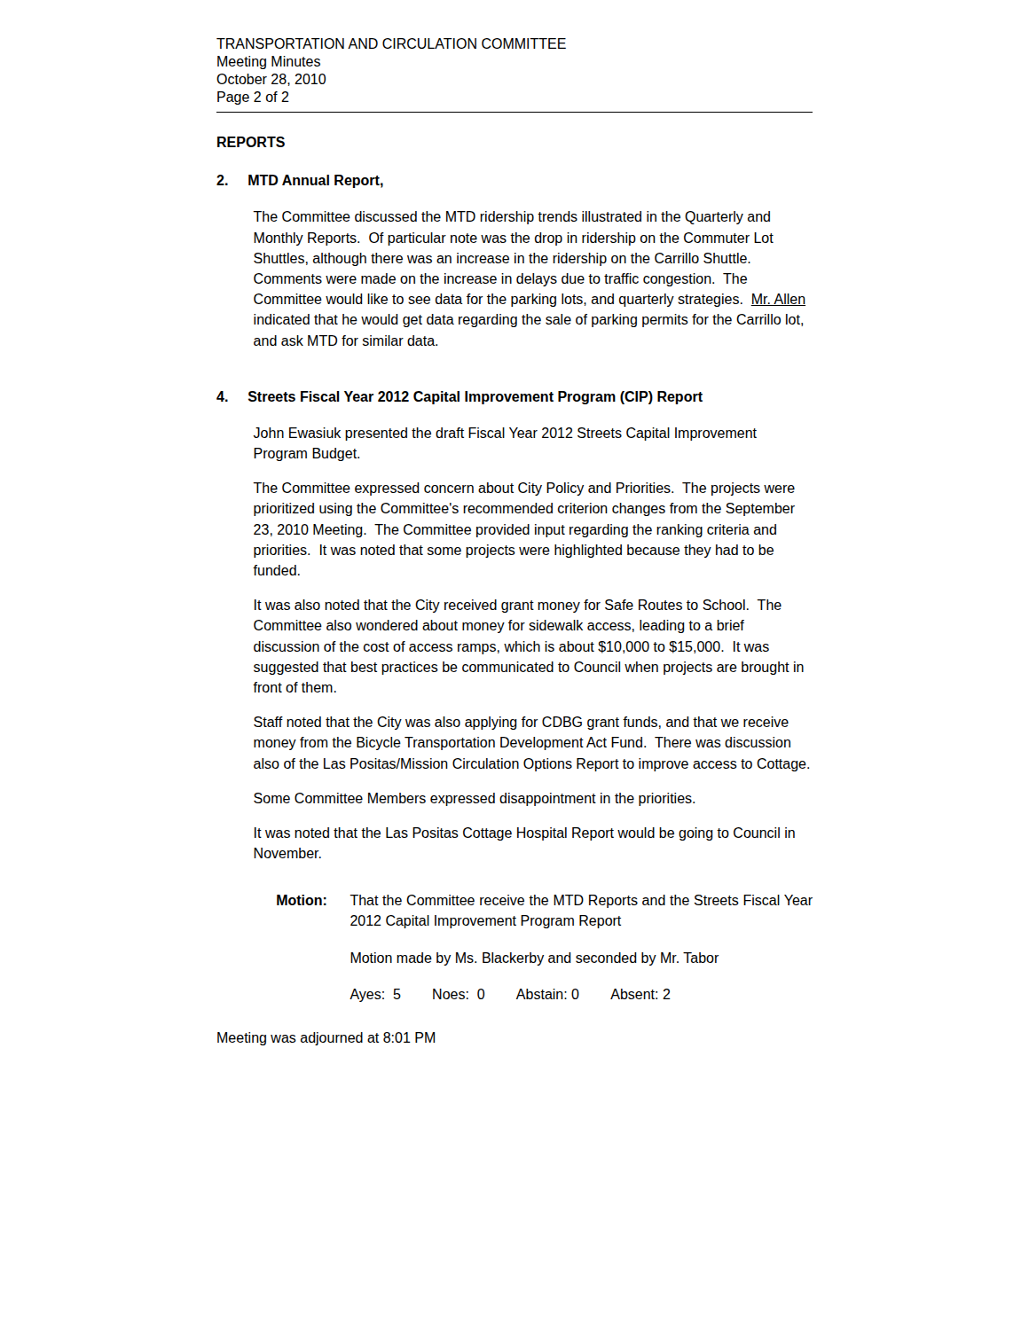TRANSPORTATION AND CIRCULATION COMMITTEE
Meeting Minutes
October 28, 2010
Page 2 of 2
REPORTS
2. MTD Annual Report,
The Committee discussed the MTD ridership trends illustrated in the Quarterly and Monthly Reports. Of particular note was the drop in ridership on the Commuter Lot Shuttles, although there was an increase in the ridership on the Carrillo Shuttle. Comments were made on the increase in delays due to traffic congestion. The Committee would like to see data for the parking lots, and quarterly strategies. Mr. Allen indicated that he would get data regarding the sale of parking permits for the Carrillo lot, and ask MTD for similar data.
4. Streets Fiscal Year 2012 Capital Improvement Program (CIP) Report
John Ewasiuk presented the draft Fiscal Year 2012 Streets Capital Improvement Program Budget.
The Committee expressed concern about City Policy and Priorities. The projects were prioritized using the Committee's recommended criterion changes from the September 23, 2010 Meeting. The Committee provided input regarding the ranking criteria and priorities. It was noted that some projects were highlighted because they had to be funded.
It was also noted that the City received grant money for Safe Routes to School. The Committee also wondered about money for sidewalk access, leading to a brief discussion of the cost of access ramps, which is about $10,000 to $15,000. It was suggested that best practices be communicated to Council when projects are brought in front of them.
Staff noted that the City was also applying for CDBG grant funds, and that we receive money from the Bicycle Transportation Development Act Fund. There was discussion also of the Las Positas/Mission Circulation Options Report to improve access to Cottage.
Some Committee Members expressed disappointment in the priorities.
It was noted that the Las Positas Cottage Hospital Report would be going to Council in November.
Motion:
That the Committee receive the MTD Reports and the Streets Fiscal Year 2012 Capital Improvement Program Report
Motion made by Ms. Blackerby and seconded by Mr. Tabor
Ayes: 5 Noes: 0 Abstain: 0 Absent: 2
Meeting was adjourned at 8:01 PM